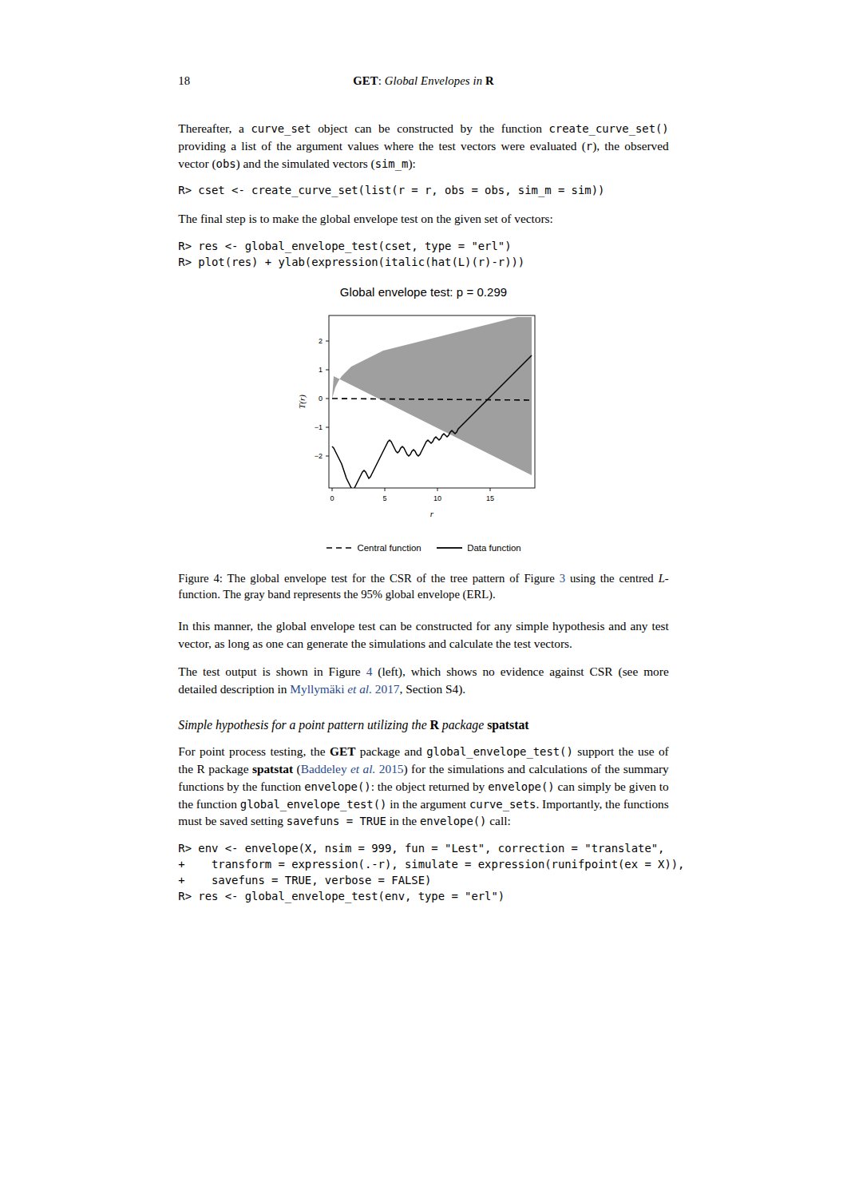18
GET: Global Envelopes in R
Thereafter, a curve_set object can be constructed by the function create_curve_set() providing a list of the argument values where the test vectors were evaluated (r), the observed vector (obs) and the simulated vectors (sim_m):
R> cset <- create_curve_set(list(r = r, obs = obs, sim_m = sim))
The final step is to make the global envelope test on the given set of vectors:
R> res <- global_envelope_test(cset, type = "erl")
R> plot(res) + ylab(expression(italic(hat(L)(r)-r)))
Global envelope test: p = 0.299
2 1 0 −1 −2 0 5 10 15 r T(r)
Central function
Data function
Figure 4: The global envelope test for the CSR of the tree pattern of Figure 3 using the centred L-function. The gray band represents the 95% global envelope (ERL).
In this manner, the global envelope test can be constructed for any simple hypothesis and any test vector, as long as one can generate the simulations and calculate the test vectors.
The test output is shown in Figure 4 (left), which shows no evidence against CSR (see more detailed description in Myllymäki et al. 2017, Section S4).
Simple hypothesis for a point pattern utilizing the R package spatstat
For point process testing, the GET package and global_envelope_test() support the use of the R package spatstat (Baddeley et al. 2015) for the simulations and calculations of the summary functions by the function envelope(): the object returned by envelope() can simply be given to the function global_envelope_test() in the argument curve_sets. Importantly, the functions must be saved setting savefuns = TRUE in the envelope() call:
R> env <- envelope(X, nsim = 999, fun = "Lest", correction = "translate",
+    transform = expression(.-r), simulate = expression(runifpoint(ex = X)),
+    savefuns = TRUE, verbose = FALSE)
R> res <- global_envelope_test(env, type = "erl")